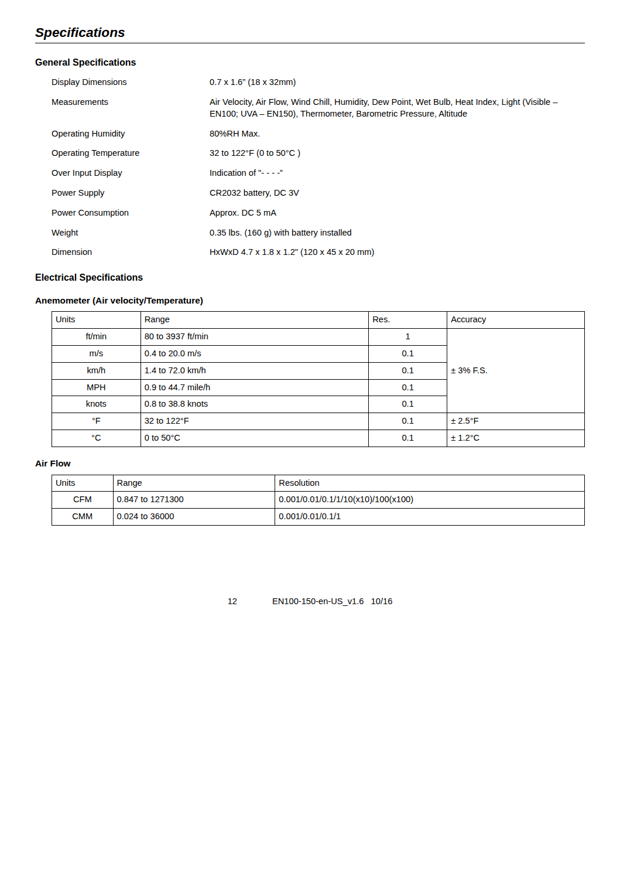Specifications
General Specifications
Display Dimensions
0.7 x 1.6” (18 x 32mm)
Measurements
Air Velocity, Air Flow, Wind Chill, Humidity, Dew Point, Wet Bulb, Heat Index, Light (Visible – EN100; UVA – EN150), Thermometer, Barometric Pressure, Altitude
Operating Humidity
80%RH Max.
Operating Temperature
32 to 122°F (0 to 50°C )
Over Input Display
Indication of "- - - -”
Power Supply
CR2032 battery, DC 3V
Power Consumption
Approx. DC 5 mA
Weight
0.35 lbs. (160 g) with battery installed
Dimension
HxWxD 4.7 x 1.8 x 1.2" (120 x 45 x 20 mm)
Electrical Specifications
Anemometer (Air velocity/Temperature)
| Units | Range | Res. | Accuracy |
| ft/min | 80 to 3937 ft/min | 1 | ± 3% F.S. |
| m/s | 0.4 to 20.0 m/s | 0.1 |
| km/h | 1.4 to 72.0 km/h | 0.1 |
| MPH | 0.9 to 44.7 mile/h | 0.1 |
| knots | 0.8 to 38.8 knots | 0.1 |
| °F | 32 to 122°F | 0.1 | ± 2.5°F |
| °C | 0 to 50°C | 0.1 | ± 1.2°C |
Air Flow
| Units | Range | Resolution |
| CFM | 0.847 to 1271300 | 0.001/0.01/0.1/1/10(x10)/100(x100) |
| CMM | 0.024 to 36000 | 0.001/0.01/0.1/1 |
12 EN100-150-en-US_v1.6 10/16